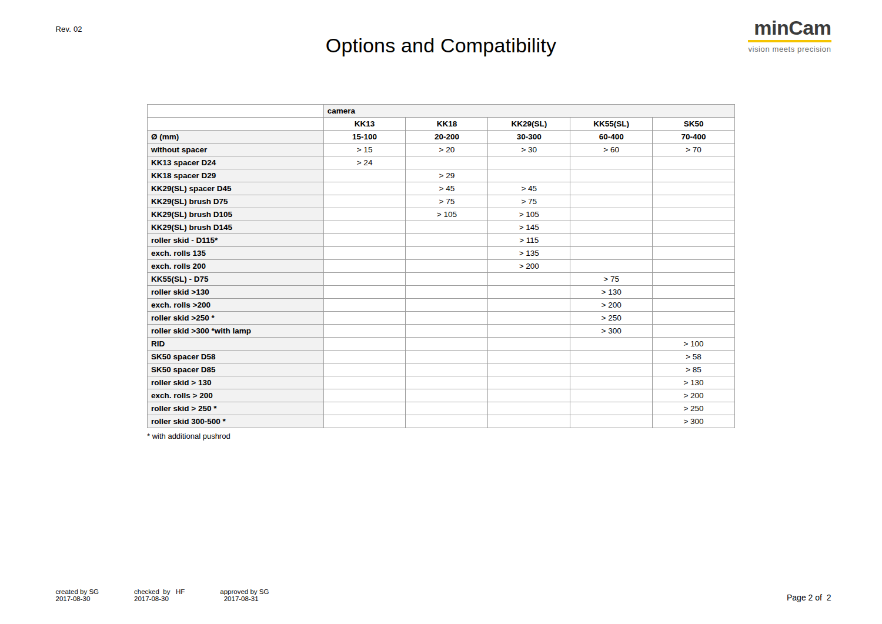Rev. 02
Options and Compatibility
minCam
vision meets precision
| | camera |
| | KK13 | KK18 | KK29(SL) | KK55(SL) | SK50 |
| Ø (mm) | 15-100 | 20-200 | 30-300 | 60-400 | 70-400 |
| without spacer | > 15 | > 20 | > 30 | > 60 | > 70 |
| KK13 spacer D24 | > 24 | | | | |
| KK18 spacer D29 | | > 29 | | | |
| KK29(SL) spacer D45 | | > 45 | > 45 | | |
| KK29(SL) brush D75 | | > 75 | > 75 | | |
| KK29(SL) brush D105 | | > 105 | > 105 | | |
| KK29(SL) brush D145 | | | > 145 | | |
| roller skid - D115* | | | > 115 | | |
| exch. rolls 135 | | | > 135 | | |
| exch. rolls 200 | | | > 200 | | |
| KK55(SL) - D75 | | | | > 75 | |
| roller skid >130 | | | | > 130 | |
| exch. rolls >200 | | | | > 200 | |
| roller skid >250 * | | | | > 250 | |
| roller skid >300 *with lamp | | | | > 300 | |
| RID | | | | | > 100 |
| SK50 spacer D58 | | | | | > 58 |
| SK50 spacer D85 | | | | | > 85 |
| roller skid > 130 | | | | | > 130 |
| exch. rolls > 200 | | | | | > 200 |
| roller skid > 250 * | | | | | > 250 |
| roller skid 300-500 * | | | | | > 300 |
* with additional pushrod
created by SG 2017-08-30
checked by HF 2017-08-30
approved by SG 2017-08-31
Page 2 of 2